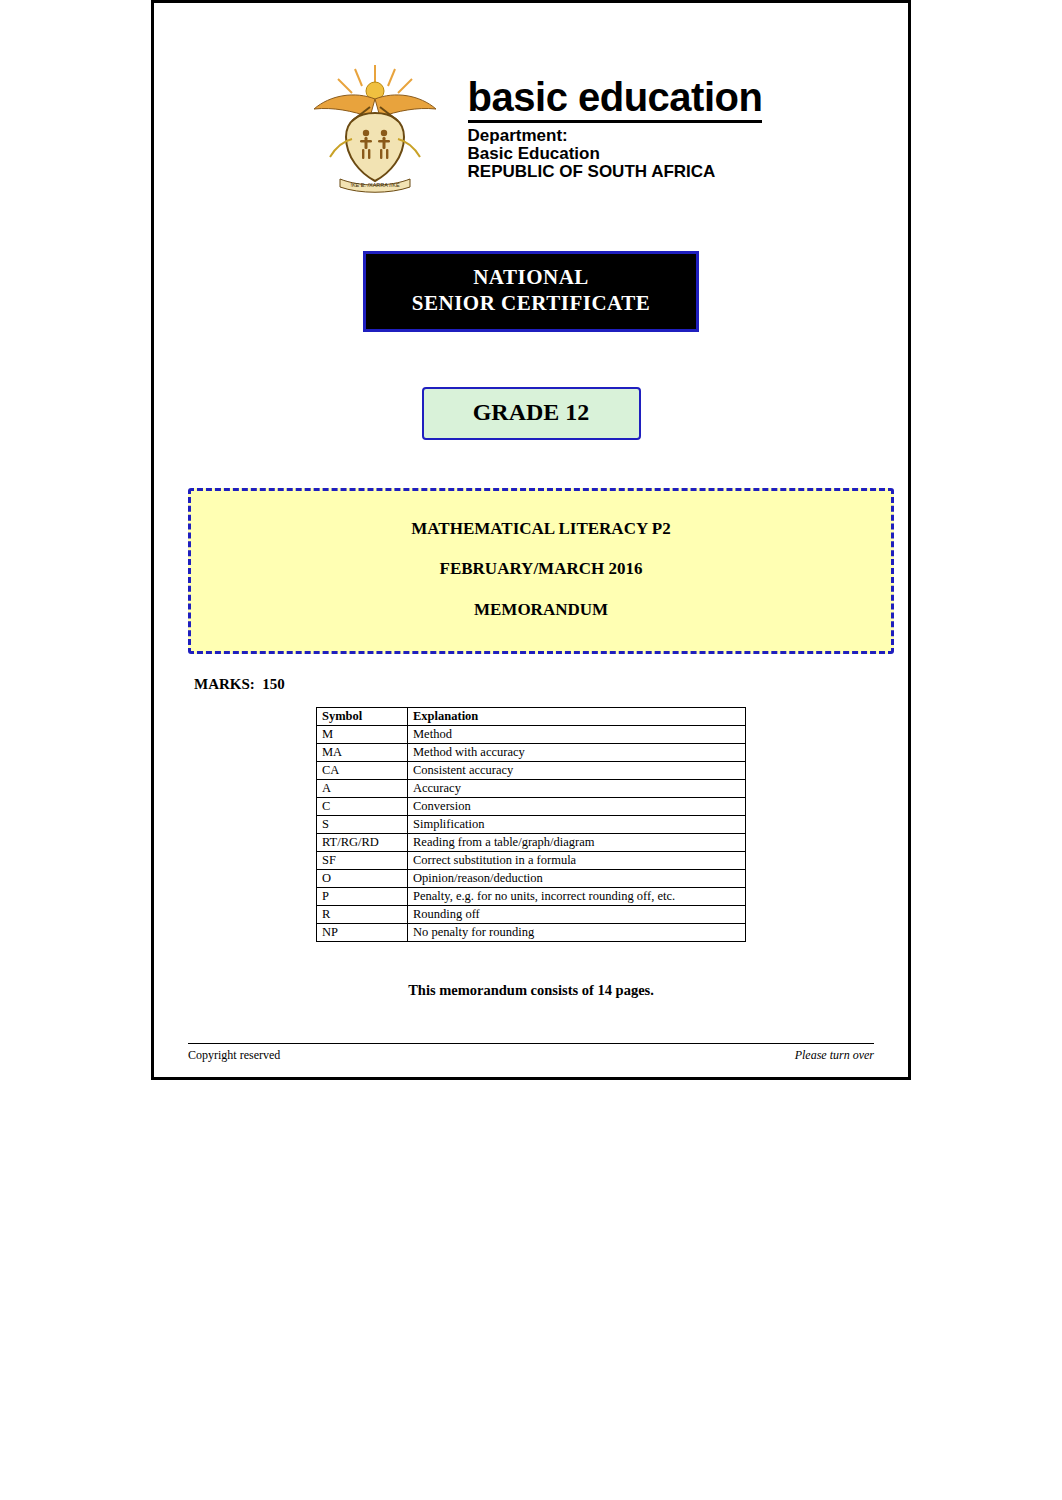!KE E: /XARRA //KE
basic education
Department: Basic Education REPUBLIC OF SOUTH AFRICA
NATIONAL
SENIOR CERTIFICATE
GRADE 12
MATHEMATICAL LITERACY P2
FEBRUARY/MARCH 2016
MEMORANDUM
MARKS: 150
| Symbol | Explanation |
| --- | --- |
| M | Method |
| MA | Method with accuracy |
| CA | Consistent accuracy |
| A | Accuracy |
| C | Conversion |
| S | Simplification |
| RT/RG/RD | Reading from a table/graph/diagram |
| SF | Correct substitution in a formula |
| O | Opinion/reason/deduction |
| P | Penalty, e.g. for no units, incorrect rounding off, etc. |
| R | Rounding off |
| NP | No penalty for rounding |
This memorandum consists of 14 pages.
Copyright reserved
Please turn over